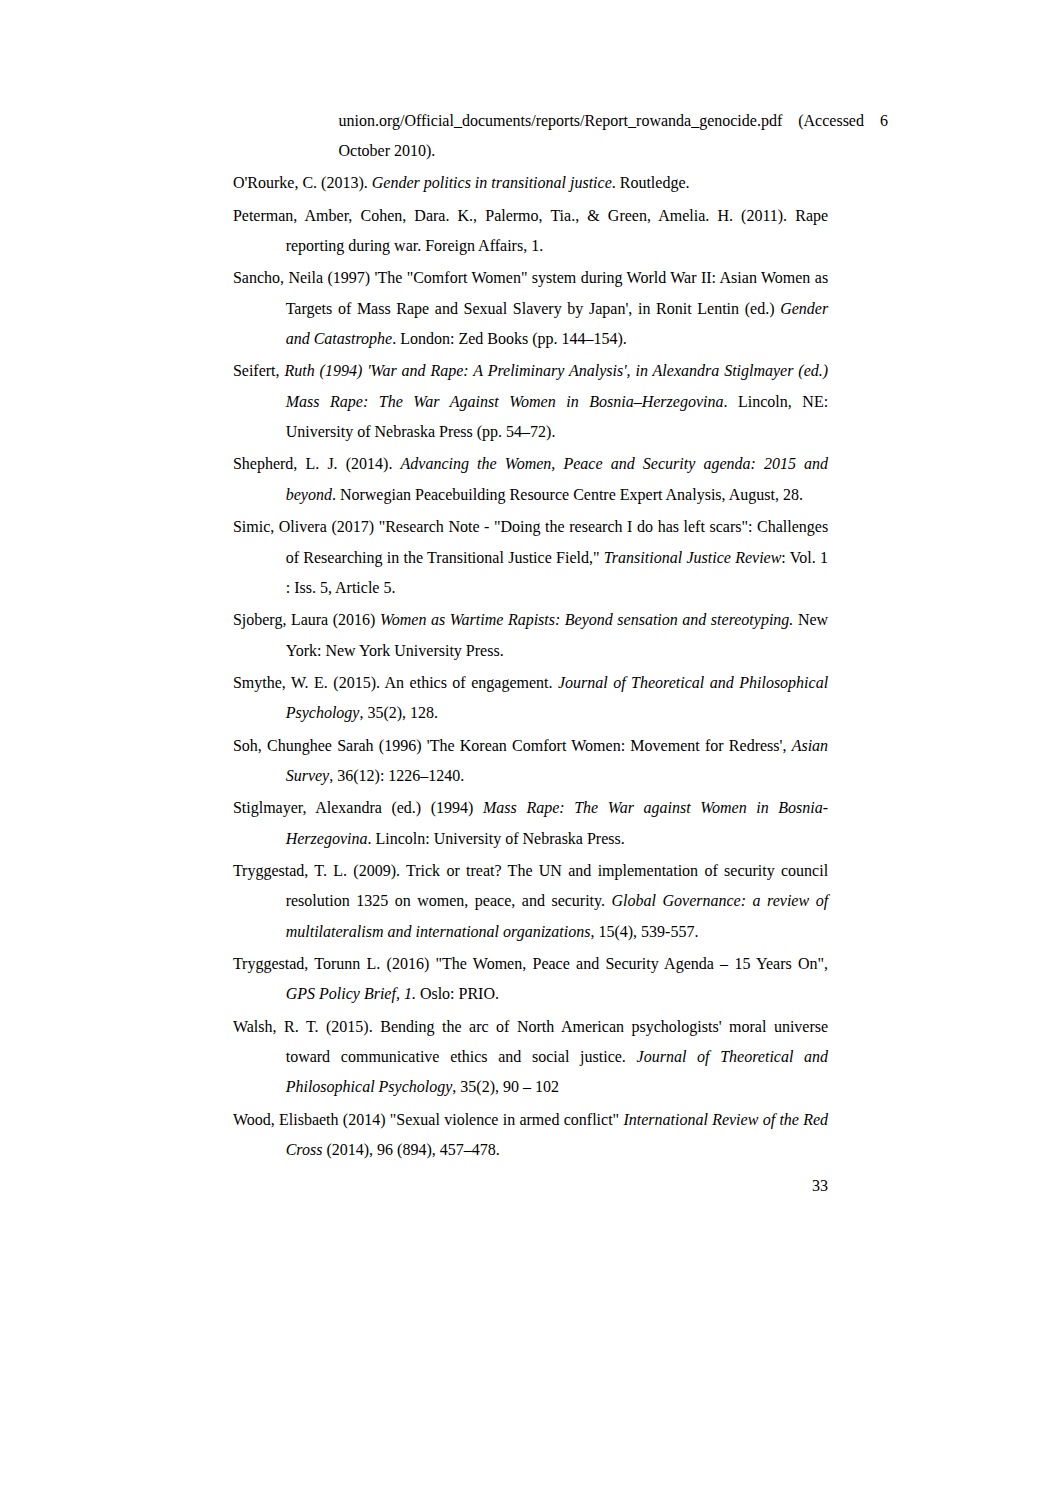union.org/Official_documents/reports/Report_rowanda_genocide.pdf (Accessed 6 October 2010).
O'Rourke, C. (2013). Gender politics in transitional justice. Routledge.
Peterman, Amber, Cohen, Dara. K., Palermo, Tia., & Green, Amelia. H. (2011). Rape reporting during war. Foreign Affairs, 1.
Sancho, Neila (1997) 'The "Comfort Women" system during World War II: Asian Women as Targets of Mass Rape and Sexual Slavery by Japan', in Ronit Lentin (ed.) Gender and Catastrophe. London: Zed Books (pp. 144–154).
Seifert, Ruth (1994) 'War and Rape: A Preliminary Analysis', in Alexandra Stiglmayer (ed.) Mass Rape: The War Against Women in Bosnia–Herzegovina. Lincoln, NE: University of Nebraska Press (pp. 54–72).
Shepherd, L. J. (2014). Advancing the Women, Peace and Security agenda: 2015 and beyond. Norwegian Peacebuilding Resource Centre Expert Analysis, August, 28.
Simic, Olivera (2017) "Research Note - "Doing the research I do has left scars": Challenges of Researching in the Transitional Justice Field," Transitional Justice Review: Vol. 1 : Iss. 5, Article 5.
Sjoberg, Laura (2016) Women as Wartime Rapists: Beyond sensation and stereotyping. New York: New York University Press.
Smythe, W. E. (2015). An ethics of engagement. Journal of Theoretical and Philosophical Psychology, 35(2), 128.
Soh, Chunghee Sarah (1996) 'The Korean Comfort Women: Movement for Redress', Asian Survey, 36(12): 1226–1240.
Stiglmayer, Alexandra (ed.) (1994) Mass Rape: The War against Women in Bosnia-Herzegovina. Lincoln: University of Nebraska Press.
Tryggestad, T. L. (2009). Trick or treat? The UN and implementation of security council resolution 1325 on women, peace, and security. Global Governance: a review of multilateralism and international organizations, 15(4), 539-557.
Tryggestad, Torunn L. (2016) "The Women, Peace and Security Agenda – 15 Years On", GPS Policy Brief, 1. Oslo: PRIO.
Walsh, R. T. (2015). Bending the arc of North American psychologists' moral universe toward communicative ethics and social justice. Journal of Theoretical and Philosophical Psychology, 35(2), 90 – 102
Wood, Elisbaeth (2014) "Sexual violence in armed conflict" International Review of the Red Cross (2014), 96 (894), 457–478.
33